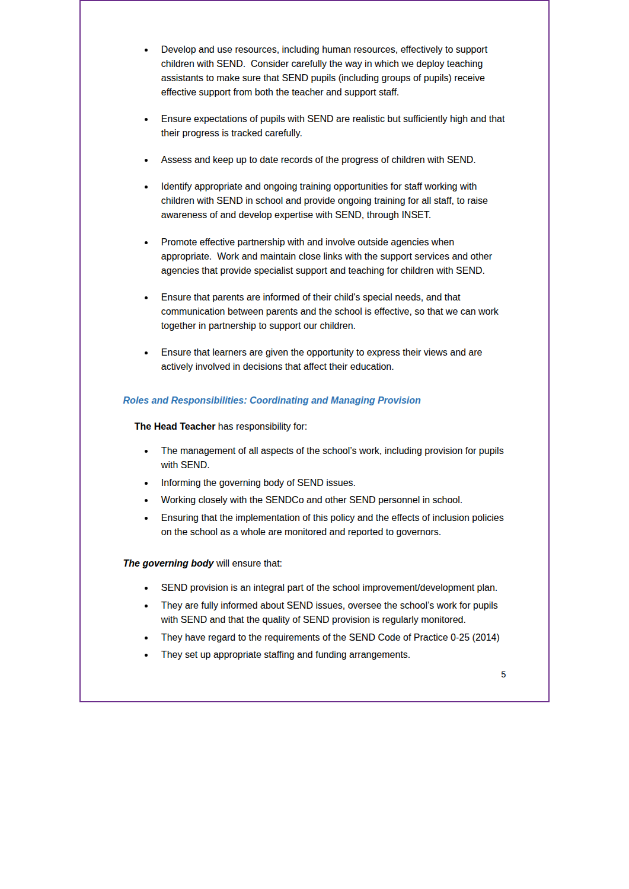Develop and use resources, including human resources, effectively to support children with SEND. Consider carefully the way in which we deploy teaching assistants to make sure that SEND pupils (including groups of pupils) receive effective support from both the teacher and support staff.
Ensure expectations of pupils with SEND are realistic but sufficiently high and that their progress is tracked carefully.
Assess and keep up to date records of the progress of children with SEND.
Identify appropriate and ongoing training opportunities for staff working with children with SEND in school and provide ongoing training for all staff, to raise awareness of and develop expertise with SEND, through INSET.
Promote effective partnership with and involve outside agencies when appropriate. Work and maintain close links with the support services and other agencies that provide specialist support and teaching for children with SEND.
Ensure that parents are informed of their child's special needs, and that communication between parents and the school is effective, so that we can work together in partnership to support our children.
Ensure that learners are given the opportunity to express their views and are actively involved in decisions that affect their education.
Roles and Responsibilities: Coordinating and Managing Provision
The Head Teacher has responsibility for:
The management of all aspects of the school’s work, including provision for pupils with SEND.
Informing the governing body of SEND issues.
Working closely with the SENDCo and other SEND personnel in school.
Ensuring that the implementation of this policy and the effects of inclusion policies on the school as a whole are monitored and reported to governors.
The governing body will ensure that:
SEND provision is an integral part of the school improvement/development plan.
They are fully informed about SEND issues, oversee the school’s work for pupils with SEND and that the quality of SEND provision is regularly monitored.
They have regard to the requirements of the SEND Code of Practice 0-25 (2014)
They set up appropriate staffing and funding arrangements.
5